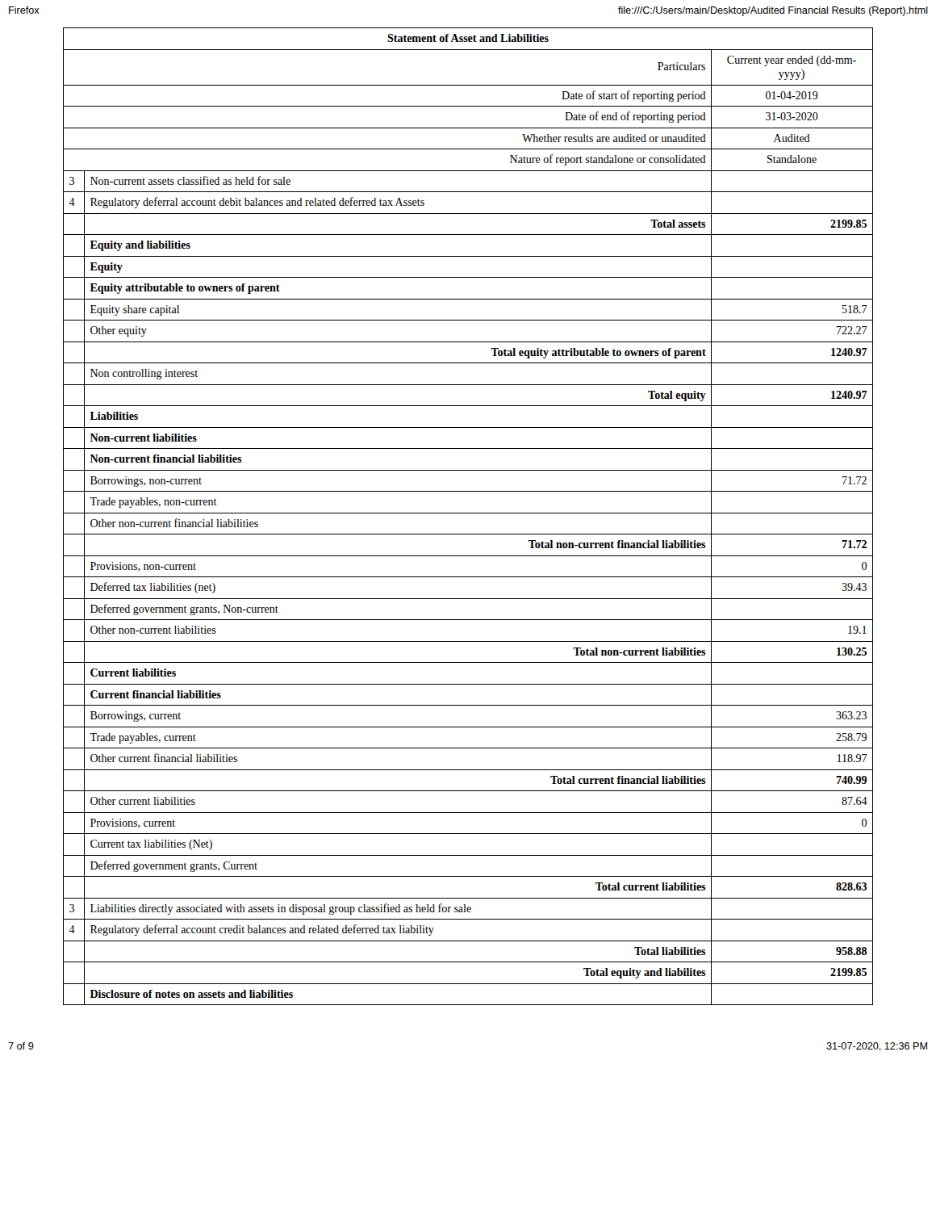Firefox file:///C:/Users/main/Desktop/Audited Financial Results (Report).html
| Statement of Asset and Liabilities |
| Particulars | Current year ended (dd-mm-yyyy) |
| Date of start of reporting period | 01-04-2019 |
| Date of end of reporting period | 31-03-2020 |
| Whether results are audited or unaudited | Audited |
| Nature of report standalone or consolidated | Standalone |
| 3 | Non-current assets classified as held for sale | |
| 4 | Regulatory deferral account debit balances and related deferred tax Assets | |
| | Total assets | 2199.85 |
| | Equity and liabilities | |
| | Equity | |
| | Equity attributable to owners of parent | |
| | Equity share capital | 518.7 |
| | Other equity | 722.27 |
| | Total equity attributable to owners of parent | 1240.97 |
| | Non controlling interest | |
| | Total equity | 1240.97 |
| | Liabilities | |
| | Non-current liabilities | |
| | Non-current financial liabilities | |
| | Borrowings, non-current | 71.72 |
| | Trade payables, non-current | |
| | Other non-current financial liabilities | |
| | Total non-current financial liabilities | 71.72 |
| | Provisions, non-current | 0 |
| | Deferred tax liabilities (net) | 39.43 |
| | Deferred government grants, Non-current | |
| | Other non-current liabilities | 19.1 |
| | Total non-current liabilities | 130.25 |
| | Current liabilities | |
| | Current financial liabilities | |
| | Borrowings, current | 363.23 |
| | Trade payables, current | 258.79 |
| | Other current financial liabilities | 118.97 |
| | Total current financial liabilities | 740.99 |
| | Other current liabilities | 87.64 |
| | Provisions, current | 0 |
| | Current tax liabilities (Net) | |
| | Deferred government grants, Current | |
| | Total current liabilities | 828.63 |
| 3 | Liabilities directly associated with assets in disposal group classified as held for sale | |
| 4 | Regulatory deferral account credit balances and related deferred tax liability | |
| | Total liabilities | 958.88 |
| | Total equity and liabilites | 2199.85 |
| | Disclosure of notes on assets and liabilities | |
7 of 9 31-07-2020, 12:36 PM